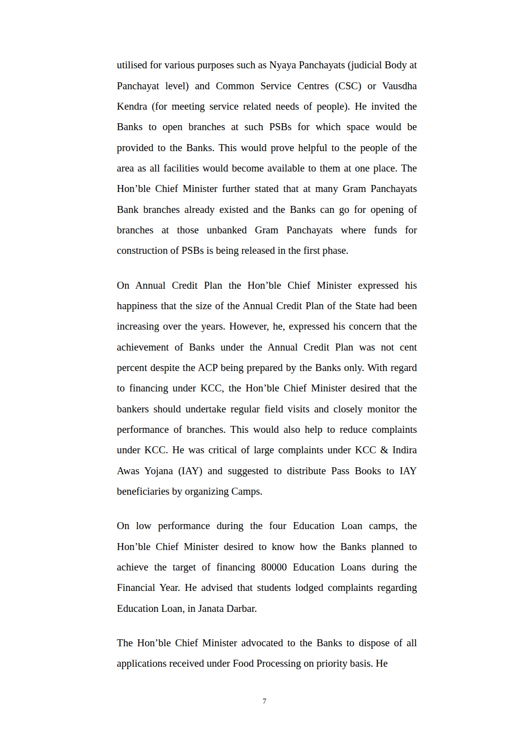utilised for various purposes such as Nyaya Panchayats (judicial Body at Panchayat level) and Common Service Centres (CSC) or Vausdha Kendra (for meeting service related needs of people). He invited the Banks to open branches at such PSBs for which space would be provided to the Banks. This would prove helpful to the people of the area as all facilities would become available to them at one place. The Hon’ble Chief Minister further stated that at many Gram Panchayats Bank branches already existed and the Banks can go for opening of branches at those unbanked Gram Panchayats where funds for construction of PSBs is being released in the first phase.
On Annual Credit Plan the Hon’ble Chief Minister expressed his happiness that the size of the Annual Credit Plan of the State had been increasing over the years. However, he, expressed his concern that the achievement of Banks under the Annual Credit Plan was not cent percent despite the ACP being prepared by the Banks only. With regard to financing under KCC, the Hon’ble Chief Minister desired that the bankers should undertake regular field visits and closely monitor the performance of branches. This would also help to reduce complaints under KCC. He was critical of large complaints under KCC & Indira Awas Yojana (IAY) and suggested to distribute Pass Books to IAY beneficiaries by organizing Camps.
On low performance during the four Education Loan camps, the Hon’ble Chief Minister desired to know how the Banks planned to achieve the target of financing 80000 Education Loans during the Financial Year. He advised that students lodged complaints regarding Education Loan, in Janata Darbar.
The Hon’ble Chief Minister advocated to the Banks to dispose of all applications received under Food Processing on priority basis. He
7